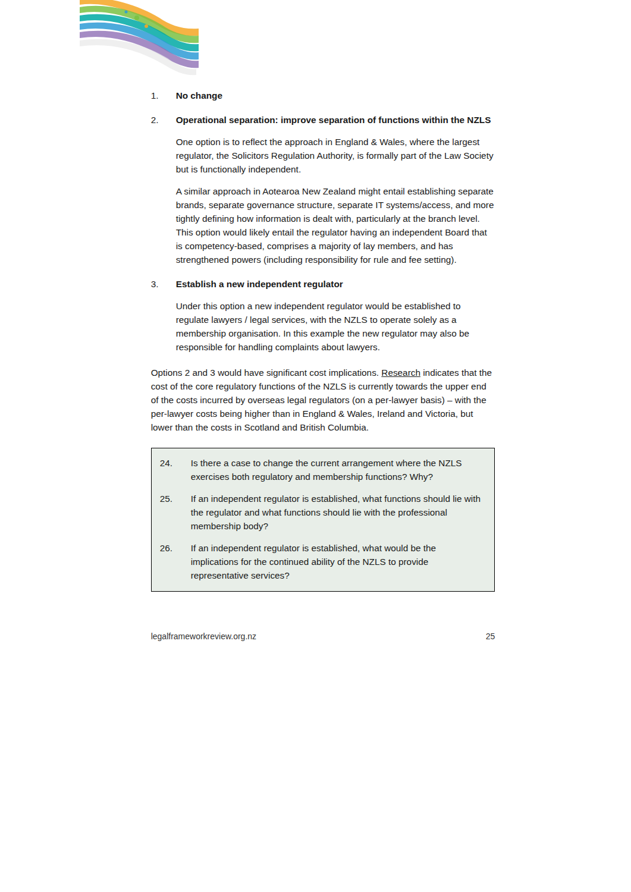No change
Operational separation: improve separation of functions within the NZLS
One option is to reflect the approach in England & Wales, where the largest regulator, the Solicitors Regulation Authority, is formally part of the Law Society but is functionally independent.
A similar approach in Aotearoa New Zealand might entail establishing separate brands, separate governance structure, separate IT systems/access, and more tightly defining how information is dealt with, particularly at the branch level. This option would likely entail the regulator having an independent Board that is competency-based, comprises a majority of lay members, and has strengthened powers (including responsibility for rule and fee setting).
Establish a new independent regulator
Under this option a new independent regulator would be established to regulate lawyers / legal services, with the NZLS to operate solely as a membership organisation. In this example the new regulator may also be responsible for handling complaints about lawyers.
Options 2 and 3 would have significant cost implications. Research indicates that the cost of the core regulatory functions of the NZLS is currently towards the upper end of the costs incurred by overseas legal regulators (on a per-lawyer basis) – with the per-lawyer costs being higher than in England & Wales, Ireland and Victoria, but lower than the costs in Scotland and British Columbia.
Is there a case to change the current arrangement where the NZLS exercises both regulatory and membership functions? Why?
If an independent regulator is established, what functions should lie with the regulator and what functions should lie with the professional membership body?
If an independent regulator is established, what would be the implications for the continued ability of the NZLS to provide representative services?
legalframeworkreview.org.nz 25